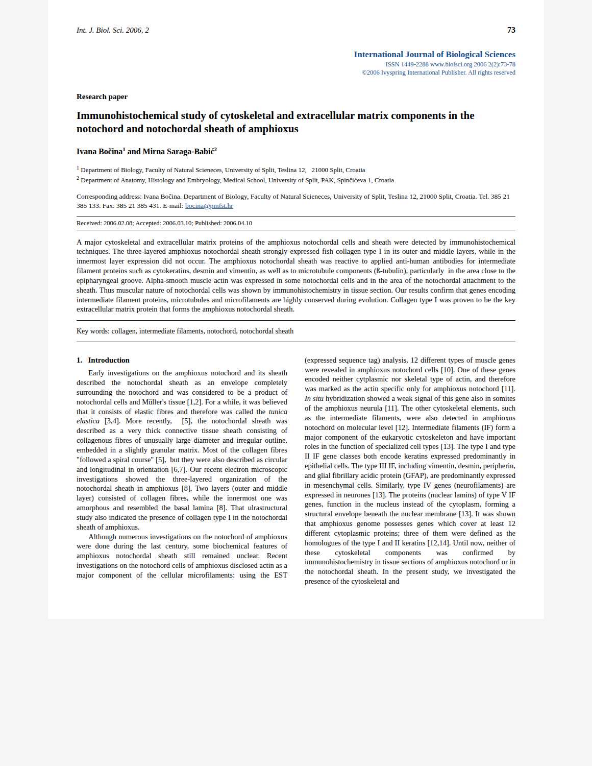Int. J. Biol. Sci. 2006, 2 73
International Journal of Biological Sciences
ISSN 1449-2288 www.biolsci.org 2006 2(2):73-78
©2006 Ivyspring International Publisher. All rights reserved
Research paper
Immunohistochemical study of cytoskeletal and extracellular matrix components in the notochord and notochordal sheath of amphioxus
Ivana Bočina1 and Mirna Saraga-Babić2
1 Department of Biology, Faculty of Natural Scieneces, University of Split, Teslina 12, 21000 Split, Croatia
2 Department of Anatomy, Histology and Embryology, Medical School, University of Split, PAK, Spinčićeva 1, Croatia
Corresponding address: Ivana Bočina. Department of Biology, Faculty of Natural Scieneces, University of Split, Teslina 12, 21000 Split, Croatia. Tel. 385 21 385 133. Fax: 385 21 385 431. E-mail: bocina@pmfst.hr
Received: 2006.02.08; Accepted: 2006.03.10; Published: 2006.04.10
A major cytoskeletal and extracellular matrix proteins of the amphioxus notochordal cells and sheath were detected by immunohistochemical techniques. The three-layered amphioxus notochordal sheath strongly expressed fish collagen type I in its outer and middle layers, while in the innermost layer expression did not occur. The amphioxus notochordal sheath was reactive to applied anti-human antibodies for intermediate filament proteins such as cytokeratins, desmin and vimentin, as well as to microtubule components (ß-tubulin), particularly in the area close to the epipharyngeal groove. Alpha-smooth muscle actin was expressed in some notochordal cells and in the area of the notochordal attachment to the sheath. Thus muscular nature of notochordal cells was shown by immunohistochemistry in tissue section. Our results confirm that genes encoding intermediate filament proteins, microtubules and microfilaments are highly conserved during evolution. Collagen type I was proven to be the key extracellular matrix protein that forms the amphioxus notochordal sheath.
Key words: collagen, intermediate filaments, notochord, notochordal sheath
1. Introduction
Early investigations on the amphioxus notochord and its sheath described the notochordal sheath as an envelope completely surrounding the notochord and was considered to be a product of notochordal cells and Müller's tissue [1,2]. For a while, it was believed that it consists of elastic fibres and therefore was called the tunica elastica [3,4]. More recently, [5], the notochordal sheath was described as a very thick connective tissue sheath consisting of collagenous fibres of unusually large diameter and irregular outline, embedded in a slightly granular matrix. Most of the collagen fibres "followed a spiral course" [5], but they were also described as circular and longitudinal in orientation [6,7]. Our recent electron microscopic investigations showed the three-layered organization of the notochordal sheath in amphioxus [8]. Two layers (outer and middle layer) consisted of collagen fibres, while the innermost one was amorphous and resembled the basal lamina [8]. That ulrastructural study also indicated the presence of collagen type I in the notochordal sheath of amphioxus.
Although numerous investigations on the notochord of amphioxus were done during the last century, some biochemical features of amphioxus notochordal sheath still remained unclear. Recent investigations on the notochord cells of amphioxus disclosed actin as a major component of the cellular microfilaments: using the EST (expressed sequence tag) analysis, 12 different types of muscle genes were revealed in amphioxus notochord cells [10]. One of these genes encoded neither cytplasmic nor skeletal type of actin, and therefore was marked as the actin specific only for amphioxus notochord [11]. In situ hybridization showed a weak signal of this gene also in somites of the amphioxus neurula [11]. The other cytoskeletal elements, such as the intermediate filaments, were also detected in amphioxus notochord on molecular level [12]. Intermediate filaments (IF) form a major component of the eukaryotic cytoskeleton and have important roles in the function of specialized cell types [13]. The type I and type II IF gene classes both encode keratins expressed predominantly in epithelial cells. The type III IF, including vimentin, desmin, peripherin, and glial fibrillary acidic protein (GFAP), are predominantly expressed in mesenchymal cells. Similarly, type IV genes (neurofilaments) are expressed in neurones [13]. The proteins (nuclear lamins) of type V IF genes, function in the nucleus instead of the cytoplasm, forming a structural envelope beneath the nuclear membrane [13]. It was shown that amphioxus genome possesses genes which cover at least 12 different cytoplasmic proteins; three of them were defined as the homologues of the type I and II keratins [12,14]. Until now, neither of these cytoskeletal components was confirmed by immunohistochemistry in tissue sections of amphioxus notochord or in the notochordal sheath. In the present study, we investigated the presence of the cytoskeletal and